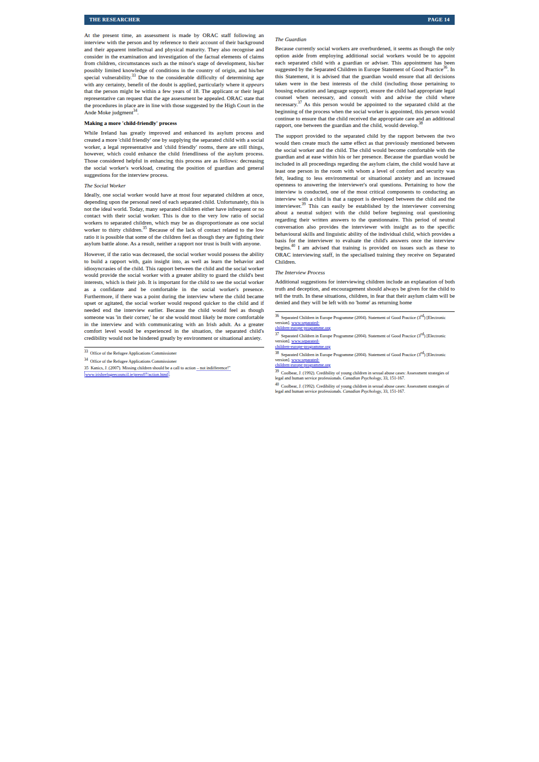The Researcher Page 14
At the present time, an assessment is made by ORAC staff following an interview with the person and by reference to their account of their background and their apparent intellectual and physical maturity. They also recognise and consider in the examination and investigation of the factual elements of claims from children, circumstances such as the minor's stage of development, his/her possibly limited knowledge of conditions in the country of origin, and his/her special vulnerability.33 Due to the considerable difficulty of determining age with any certainty, benefit of the doubt is applied, particularly where it appears that the person might be within a few years of 18. The applicant or their legal representative can request that the age assessment be appealed. ORAC state that the procedures in place are in line with those suggested by the High Court in the Ande Moke judgment34.
Making a more 'child-friendly' process
While Ireland has greatly improved and enhanced its asylum process and created a more 'child friendly' one by supplying the separated child with a social worker, a legal representative and 'child friendly' rooms, there are still things, however, which could enhance the child friendliness of the asylum process. Those considered helpful in enhancing this process are as follows: decreasing the social worker's workload, creating the position of guardian and general suggestions for the interview process.
The Social Worker
Ideally, one social worker would have at most four separated children at once, depending upon the personal need of each separated child. Unfortunately, this is not the ideal world. Today, many separated children either have infrequent or no contact with their social worker. This is due to the very low ratio of social workers to separated children, which may be as disproportionate as one social worker to thirty children.35 Because of the lack of contact related to the low ratio it is possible that some of the children feel as though they are fighting their asylum battle alone. As a result, neither a rapport nor trust is built with anyone.
However, if the ratio was decreased, the social worker would possess the ability to build a rapport with, gain insight into, as well as learn the behavior and idiosyncrasies of the child. This rapport between the child and the social worker would provide the social worker with a greater ability to guard the child's best interests, which is their job. It is important for the child to see the social worker as a confidante and be comfortable in the social worker's presence. Furthermore, if there was a point during the interview where the child became upset or agitated, the social worker would respond quicker to the child and if needed end the interview earlier. Because the child would feel as though someone was 'in their corner,' he or she would most likely be more comfortable in the interview and with communicating with an Irish adult. As a greater comfort level would be experienced in the situation, the separated child's credibility would not be hindered greatly by environment or situational anxiety.
33 Office of the Refugee Applications Commissioner
34 Office of the Refugee Applications Commissioner
35 Kanics, J. (2007). Missing children should be a call to action – not indifference!"
www.irishrefugeecouncil.ie/press07/action.html.
The Guardian
Because currently social workers are overburdened, it seems as though the only option aside from employing additional social workers would be to appoint each separated child with a guardian or adviser. This appointment has been suggested by the Separated Children in Europe Statement of Good Practice36. In this Statement, it is advised that the guardian would ensure that all decisions taken were in the best interests of the child (including those pertaining to housing education and language support), ensure the child had appropriate legal counsel when necessary, and consult with and advise the child where necessary.37 As this person would be appointed to the separated child at the beginning of the process when the social worker is appointed, this person would continue to ensure that the child received the appropriate care and an additional rapport, one between the guardian and the child, would develop.38
The support provided to the separated child by the rapport between the two would then create much the same effect as that previously mentioned between the social worker and the child. The child would become comfortable with the guardian and at ease within his or her presence. Because the guardian would be included in all proceedings regarding the asylum claim, the child would have at least one person in the room with whom a level of comfort and security was felt, leading to less environmental or situational anxiety and an increased openness to answering the interviewer's oral questions. Pertaining to how the interview is conducted, one of the most critical components to conducting an interview with a child is that a rapport is developed between the child and the interviewer.39 This can easily be established by the interviewer conversing about a neutral subject with the child before beginning oral questioning regarding their written answers to the questionnaire. This period of neutral conversation also provides the interviewer with insight as to the specific behavioural skills and linguistic ability of the individual child, which provides a basis for the interviewer to evaluate the child's answers once the interview begins.40 I am advised that training is provided on issues such as these to ORAC interviewing staff, in the specialised training they receive on Separated Children.
The Interview Process
Additional suggestions for interviewing children include an explanation of both truth and deception, and encouragement should always be given for the child to tell the truth. In these situations, children, in fear that their asylum claim will be denied and they will be left with no 'home' as returning home
36 Separated Children in Europe Programme (2004). Statement of Good Practice (3rd) [Electronic version]. www.separated-
children-europe-programme.org
37 Separated Children in Europe Programme (2004). Statement of Good Practice (3rd) [Electronic version]. www.separated-
children-europe-programme.org
38 Separated Children in Europe Programme (2004). Statement of Good Practice (3rd) [Electronic version]. www.separated-
children-europe-programme.org
39 Coolbear, J. (1992). Credibility of young children in sexual abuse cases: Assessment strategies of legal and human service professionals. Canadian Psychology, 33, 151-167.
40 Coolbear, J. (1992). Credibility of young children in sexual abuse cases: Assessment strategies of legal and human service professionals. Canadian Psychology, 33, 151-167.